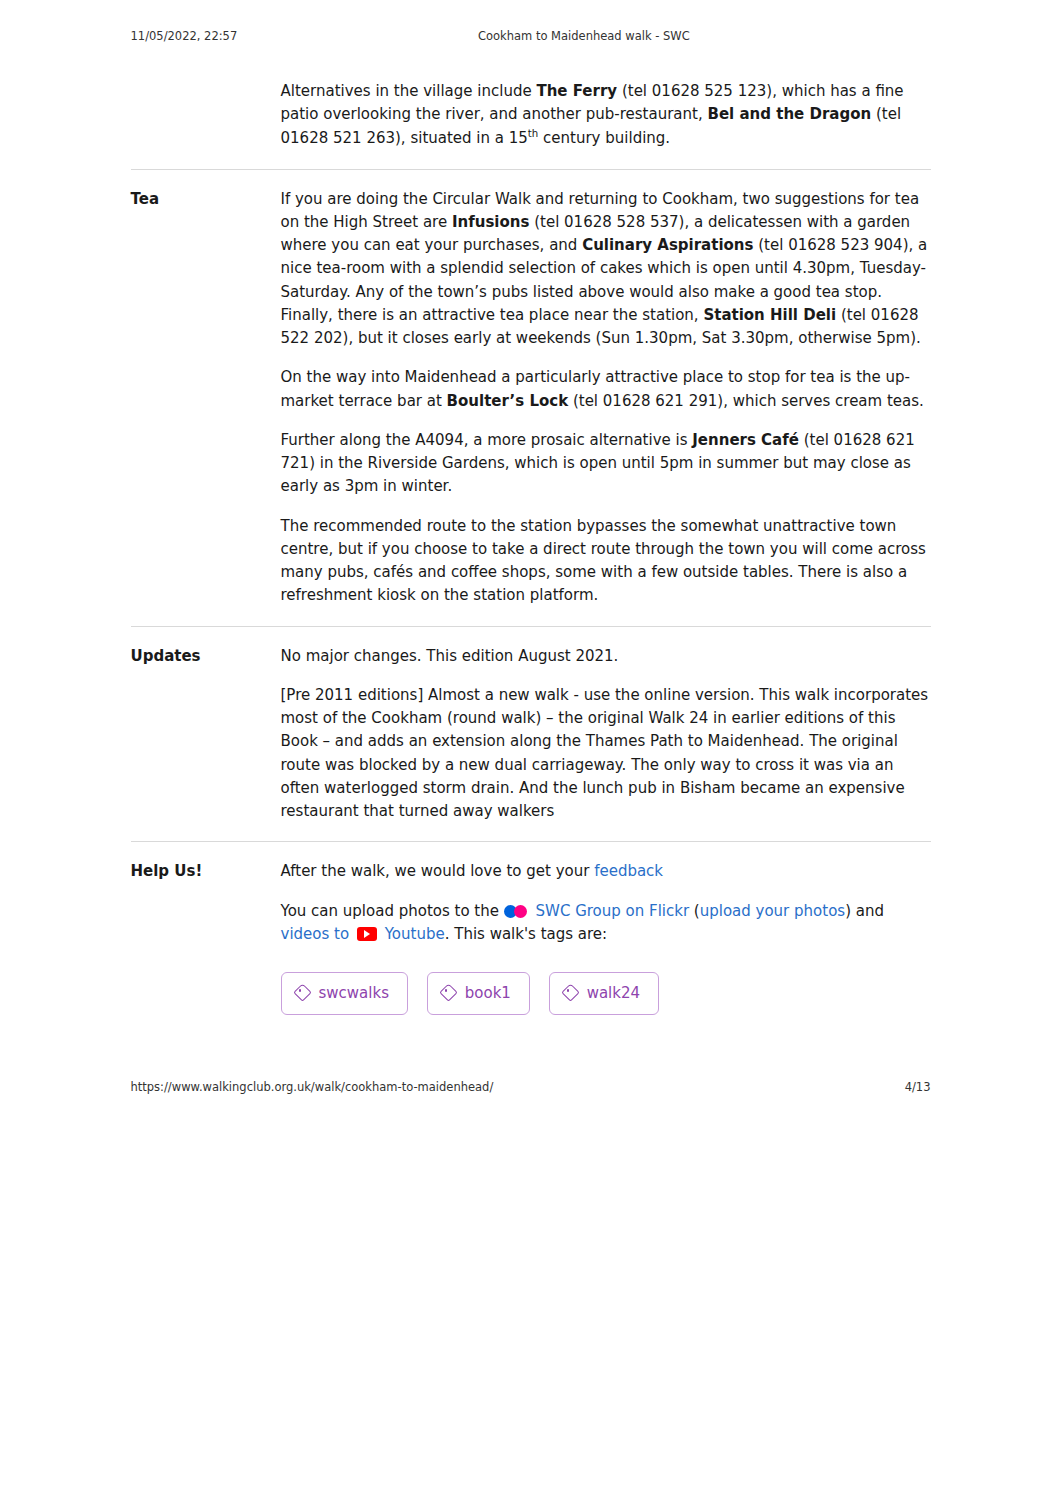11/05/2022, 22:57
Cookham to Maidenhead walk - SWC
| | Alternatives in the village include The Ferry (tel 01628 525 123), which has a fine patio overlooking the river, and another pub-restaurant, Bel and the Dragon (tel 01628 521 263), situated in a 15 th century building. |
| Tea | If you are doing the Circular Walk and returning to Cookham, two suggestions for tea on the High Street are Infusions (tel 01628 528 537), a delicatessen with a garden where you can eat your purchases, and Culinary Aspirations (tel 01628 523 904), a nice tea-room with a splendid selection of cakes which is open until 4.30pm, Tuesday-Saturday. Any of the town’s pubs listed above would also make a good tea stop. Finally, there is an attractive tea place near the station, Station Hill Deli (tel 01628 522 202), but it closes early at weekends (Sun 1.30pm, Sat 3.30pm, otherwise 5pm). On the way into Maidenhead a particularly attractive place to stop for tea is the up-market terrace bar at Boulter’s Lock (tel 01628 621 291), which serves cream teas. Further along the A4094, a more prosaic alternative is Jenners Café (tel 01628 621 721) in the Riverside Gardens, which is open until 5pm in summer but may close as early as 3pm in winter. The recommended route to the station bypasses the somewhat unattractive town centre, but if you choose to take a direct route through the town you will come across many pubs, cafés and coffee shops, some with a few outside tables. There is also a refreshment kiosk on the station platform. |
| Updates | No major changes. This edition August 2021. [Pre 2011 editions] Almost a new walk - use the online version. This walk incorporates most of the Cookham (round walk) – the original Walk 24 in earlier editions of this Book – and adds an extension along the Thames Path to Maidenhead. The original route was blocked by a new dual carriageway. The only way to cross it was via an often waterlogged storm drain. And the lunch pub in Bisham became an expensive restaurant that turned away walkers |
| Help Us! | After the walk, we would love to get your feedback You can upload photos to the SWC Group on Flickr ( upload your photos ) and videos to Youtube . This walk's tags are: swcwalks book1 walk24 |
https://www.walkingclub.org.uk/walk/cookham-to-maidenhead/
4/13